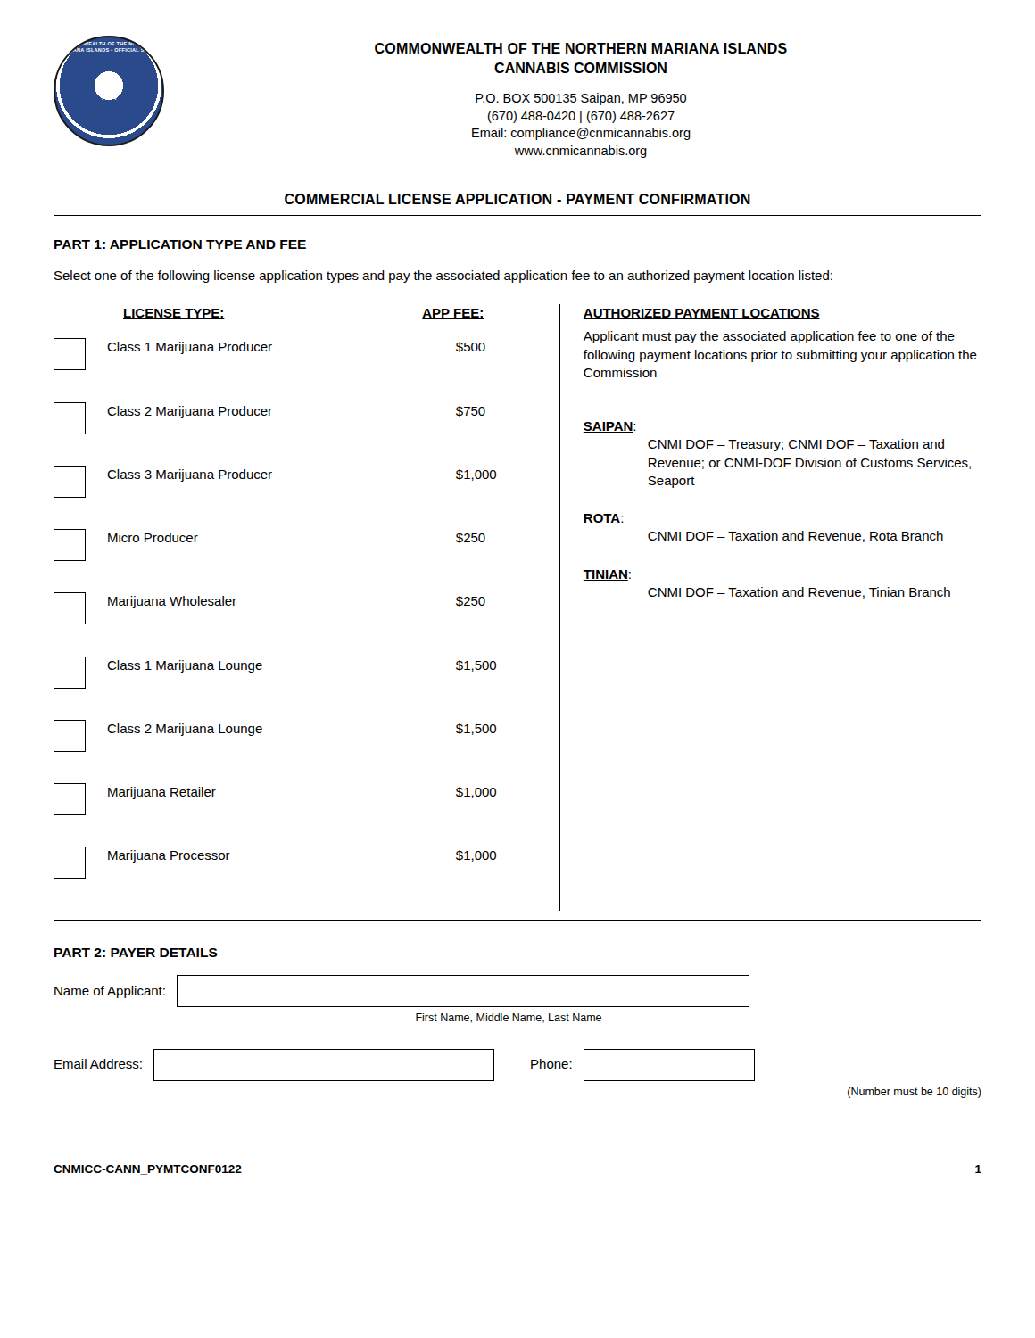COMMONWEALTH OF THE NORTHERN MARIANA ISLANDS
CANNABIS COMMISSION
P.O. BOX 500135 Saipan, MP 96950
(670) 488-0420 | (670) 488-2627
Email: compliance@cnmicannabis.org
www.cnmicannabis.org
COMMERCIAL LICENSE APPLICATION - PAYMENT CONFIRMATION
PART 1: APPLICATION TYPE AND FEE
Select one of the following license application types and pay the associated application fee to an authorized payment location listed:
LICENSE TYPE: APP FEE:
| | Class 1 Marijuana Producer | $500 |
| | Class 2 Marijuana Producer | $750 |
| | Class 3 Marijuana Producer | $1,000 |
| | Micro Producer | $250 |
| | Marijuana Wholesaler | $250 |
| | Class 1 Marijuana Lounge | $1,500 |
| | Class 2 Marijuana Lounge | $1,500 |
| | Marijuana Retailer | $1,000 |
| | Marijuana Processor | $1,000 |
AUTHORIZED PAYMENT LOCATIONS
Applicant must pay the associated application fee to one of the following payment locations prior to submitting your application the Commission
SAIPAN:
CNMI DOF – Treasury; CNMI DOF – Taxation and Revenue; or CNMI-DOF Division of Customs Services, Seaport
ROTA:
CNMI DOF – Taxation and Revenue, Rota Branch
TINIAN:
CNMI DOF – Taxation and Revenue, Tinian Branch
PART 2: PAYER DETAILS
Name of Applicant:
First Name, Middle Name, Last Name
Email Address: Phone:
(Number must be 10 digits)
CNMICC-CANN_PYMTCONF0122 1